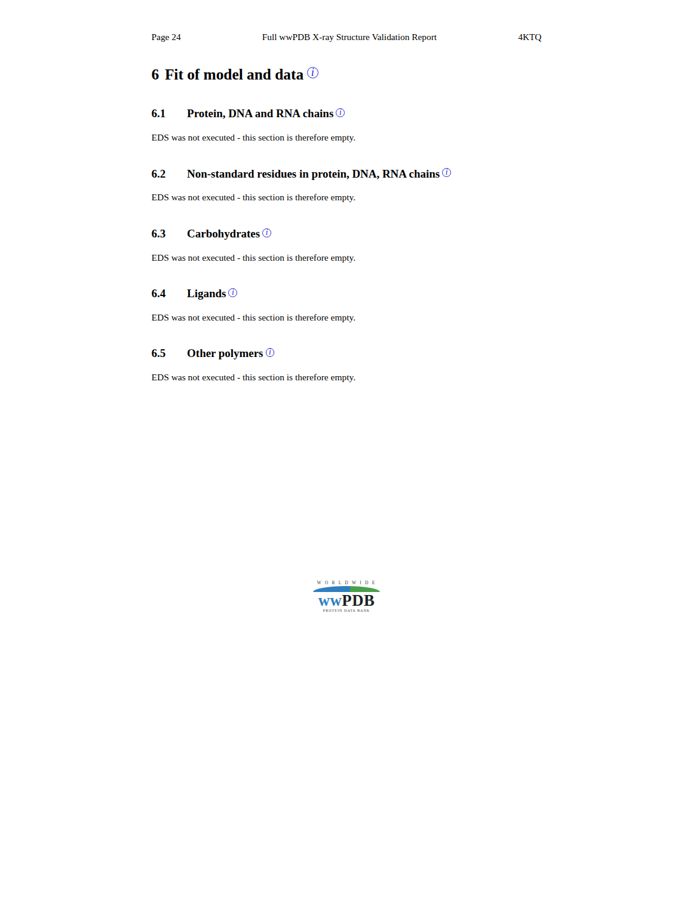Page 24
Full wwPDB X-ray Structure Validation Report
4KTQ
6 Fit of model and datai
6.1 Protein, DNA and RNA chainsi
EDS was not executed - this section is therefore empty.
6.2 Non-standard residues in protein, DNA, RNA chainsi
EDS was not executed - this section is therefore empty.
6.3 Carbohydratesi
EDS was not executed - this section is therefore empty.
6.4 Ligandsi
EDS was not executed - this section is therefore empty.
6.5 Other polymersi
EDS was not executed - this section is therefore empty.
W O R L D W I D E
ww PDB
PROTEIN DATA BANK